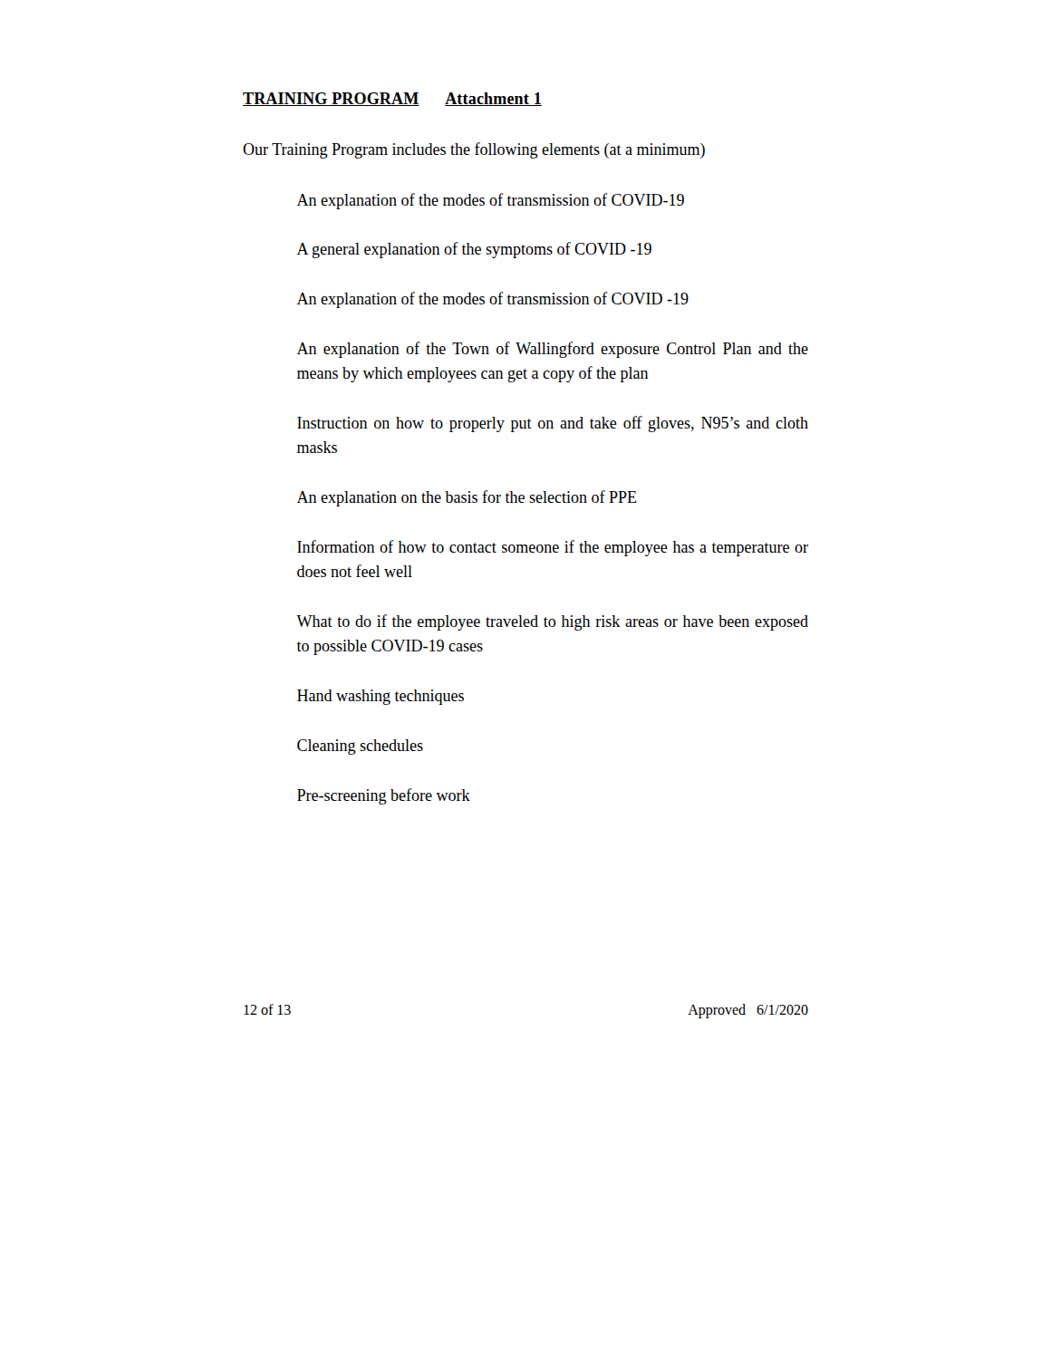TRAINING PROGRAMAttachment 1
Our Training Program includes the following elements (at a minimum)
An explanation of the modes of transmission of COVID-19
A general explanation of the symptoms of COVID -19
An explanation of the modes of transmission of COVID -19
An explanation of the Town of Wallingford exposure Control Plan and the means by which employees can get a copy of the plan
Instruction on how to properly put on and take off gloves, N95’s and cloth masks
An explanation on the basis for the selection of PPE
Information of how to contact someone if the employee has a temperature or does not feel well
What to do if the employee traveled to high risk areas or have been exposed to possible COVID-19 cases
Hand washing techniques
Cleaning schedules
Pre-screening before work
12 of 13 Approved 6/1/2020